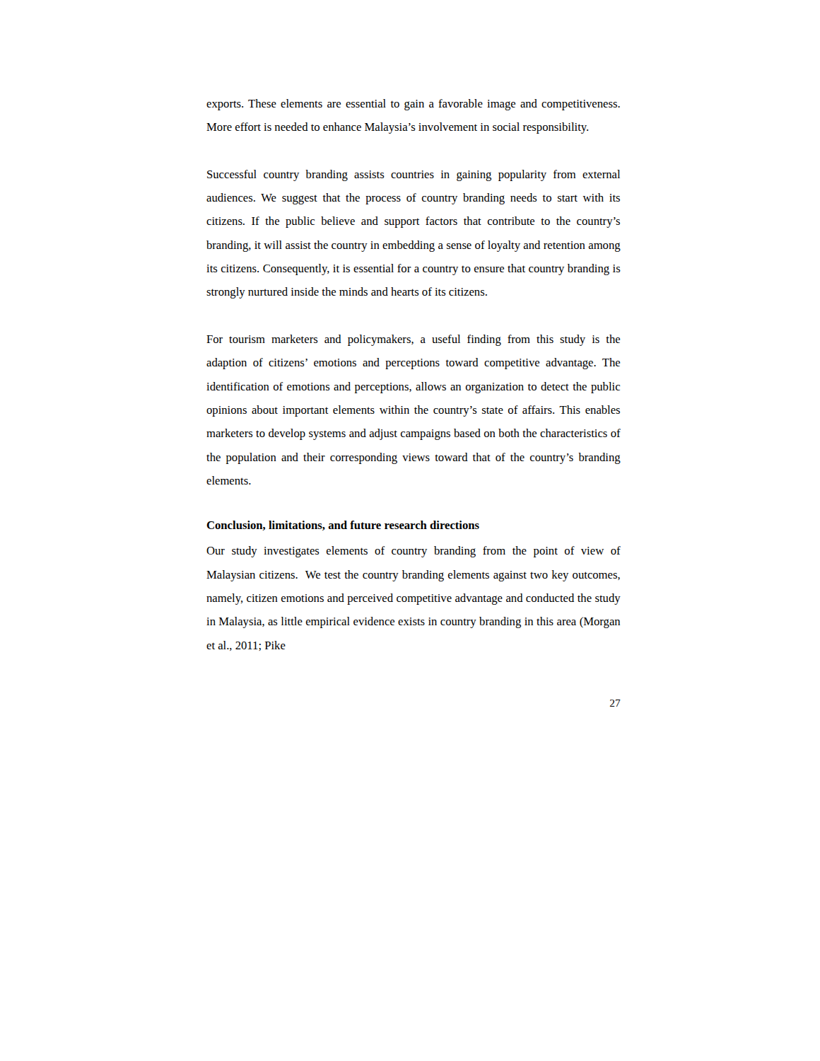exports. These elements are essential to gain a favorable image and competitiveness. More effort is needed to enhance Malaysia’s involvement in social responsibility.
Successful country branding assists countries in gaining popularity from external audiences. We suggest that the process of country branding needs to start with its citizens. If the public believe and support factors that contribute to the country’s branding, it will assist the country in embedding a sense of loyalty and retention among its citizens. Consequently, it is essential for a country to ensure that country branding is strongly nurtured inside the minds and hearts of its citizens.
For tourism marketers and policymakers, a useful finding from this study is the adaption of citizens’ emotions and perceptions toward competitive advantage. The identification of emotions and perceptions, allows an organization to detect the public opinions about important elements within the country’s state of affairs. This enables marketers to develop systems and adjust campaigns based on both the characteristics of the population and their corresponding views toward that of the country’s branding elements.
Conclusion, limitations, and future research directions
Our study investigates elements of country branding from the point of view of Malaysian citizens. We test the country branding elements against two key outcomes, namely, citizen emotions and perceived competitive advantage and conducted the study in Malaysia, as little empirical evidence exists in country branding in this area (Morgan et al., 2011; Pike
27